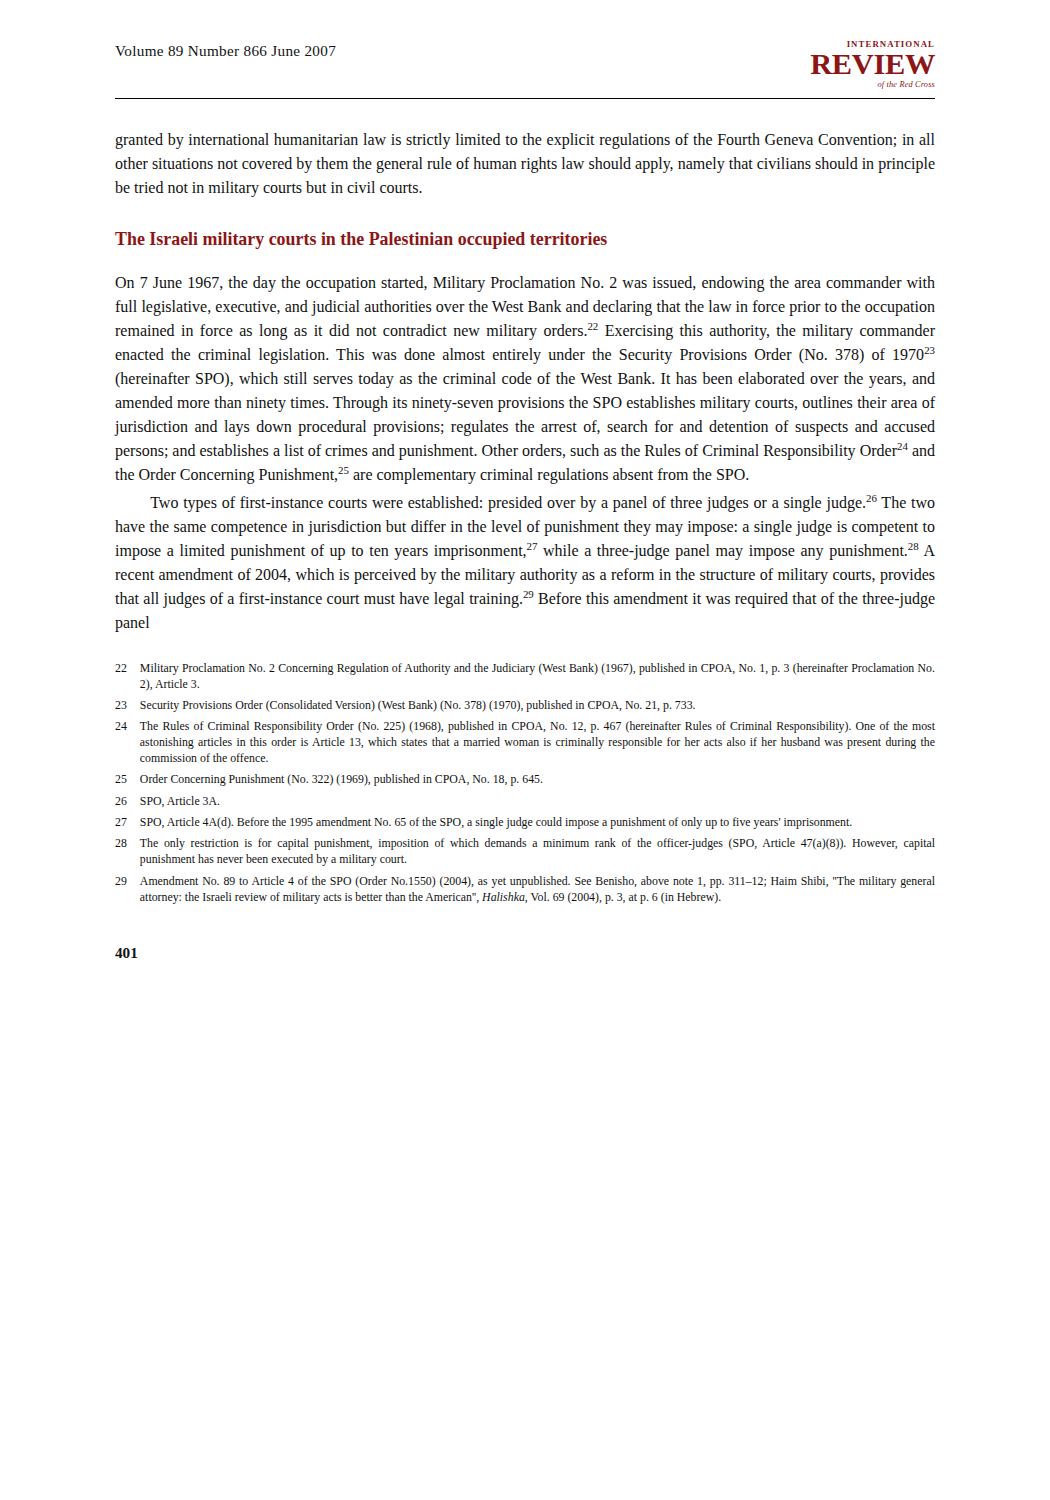Volume 89 Number 866 June 2007
INTERNATIONAL REVIEW of the Red Cross
granted by international humanitarian law is strictly limited to the explicit regulations of the Fourth Geneva Convention; in all other situations not covered by them the general rule of human rights law should apply, namely that civilians should in principle be tried not in military courts but in civil courts.
The Israeli military courts in the Palestinian occupied territories
On 7 June 1967, the day the occupation started, Military Proclamation No. 2 was issued, endowing the area commander with full legislative, executive, and judicial authorities over the West Bank and declaring that the law in force prior to the occupation remained in force as long as it did not contradict new military orders.22 Exercising this authority, the military commander enacted the criminal legislation. This was done almost entirely under the Security Provisions Order (No. 378) of 197023 (hereinafter SPO), which still serves today as the criminal code of the West Bank. It has been elaborated over the years, and amended more than ninety times. Through its ninety-seven provisions the SPO establishes military courts, outlines their area of jurisdiction and lays down procedural provisions; regulates the arrest of, search for and detention of suspects and accused persons; and establishes a list of crimes and punishment. Other orders, such as the Rules of Criminal Responsibility Order24 and the Order Concerning Punishment,25 are complementary criminal regulations absent from the SPO.
Two types of first-instance courts were established: presided over by a panel of three judges or a single judge.26 The two have the same competence in jurisdiction but differ in the level of punishment they may impose: a single judge is competent to impose a limited punishment of up to ten years imprisonment,27 while a three-judge panel may impose any punishment.28 A recent amendment of 2004, which is perceived by the military authority as a reform in the structure of military courts, provides that all judges of a first-instance court must have legal training.29 Before this amendment it was required that of the three-judge panel
Military Proclamation No. 2 Concerning Regulation of Authority and the Judiciary (West Bank) (1967), published in CPOA, No. 1, p. 3 (hereinafter Proclamation No. 2), Article 3.
Security Provisions Order (Consolidated Version) (West Bank) (No. 378) (1970), published in CPOA, No. 21, p. 733.
The Rules of Criminal Responsibility Order (No. 225) (1968), published in CPOA, No. 12, p. 467 (hereinafter Rules of Criminal Responsibility). One of the most astonishing articles in this order is Article 13, which states that a married woman is criminally responsible for her acts also if her husband was present during the commission of the offence.
Order Concerning Punishment (No. 322) (1969), published in CPOA, No. 18, p. 645.
SPO, Article 3A.
SPO, Article 4A(d). Before the 1995 amendment No. 65 of the SPO, a single judge could impose a punishment of only up to five years' imprisonment.
The only restriction is for capital punishment, imposition of which demands a minimum rank of the officer-judges (SPO, Article 47(a)(8)). However, capital punishment has never been executed by a military court.
Amendment No. 89 to Article 4 of the SPO (Order No.1550) (2004), as yet unpublished. See Benisho, above note 1, pp. 311–12; Haim Shibi, ''The military general attorney: the Israeli review of military acts is better than the American'', Halishka, Vol. 69 (2004), p. 3, at p. 6 (in Hebrew).
401